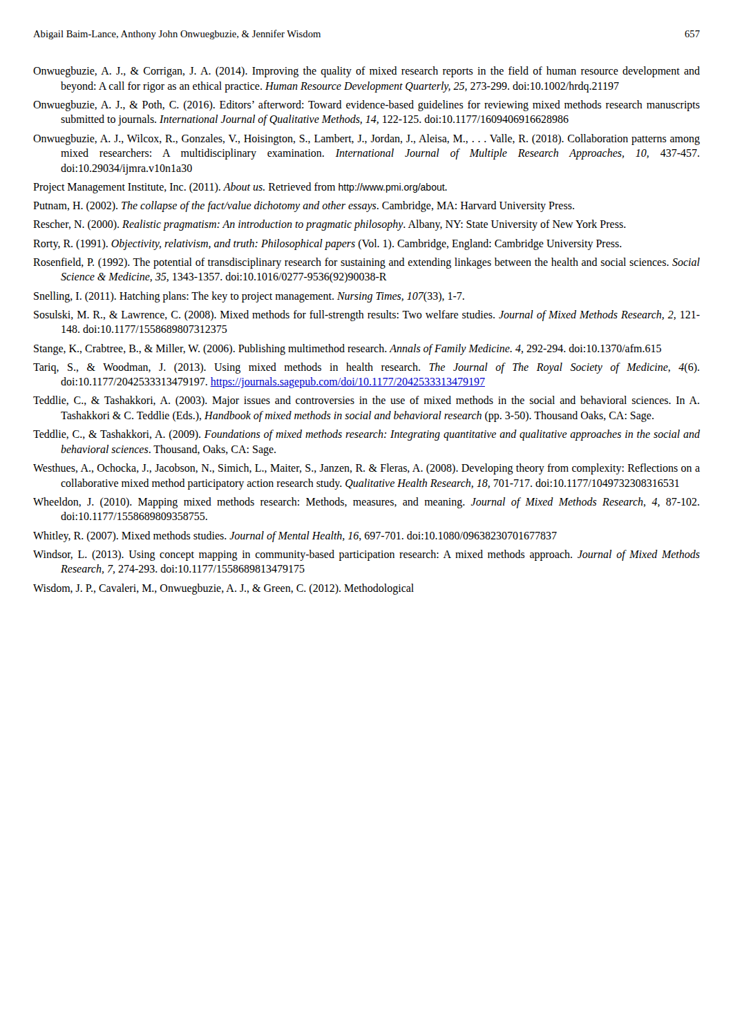Abigail Baim-Lance, Anthony John Onwuegbuzie, & Jennifer Wisdom 657
Onwuegbuzie, A. J., & Corrigan, J. A. (2014). Improving the quality of mixed research reports in the field of human resource development and beyond: A call for rigor as an ethical practice. Human Resource Development Quarterly, 25, 273-299. doi:10.1002/hrdq.21197
Onwuegbuzie, A. J., & Poth, C. (2016). Editors’ afterword: Toward evidence-based guidelines for reviewing mixed methods research manuscripts submitted to journals. International Journal of Qualitative Methods, 14, 122-125. doi:10.1177/1609406916628986
Onwuegbuzie, A. J., Wilcox, R., Gonzales, V., Hoisington, S., Lambert, J., Jordan, J., Aleisa, M., . . . Valle, R. (2018). Collaboration patterns among mixed researchers: A multidisciplinary examination. International Journal of Multiple Research Approaches, 10, 437-457. doi:10.29034/ijmra.v10n1a30
Project Management Institute, Inc. (2011). About us. Retrieved from http://www.pmi.org/about.
Putnam, H. (2002). The collapse of the fact/value dichotomy and other essays. Cambridge, MA: Harvard University Press.
Rescher, N. (2000). Realistic pragmatism: An introduction to pragmatic philosophy. Albany, NY: State University of New York Press.
Rorty, R. (1991). Objectivity, relativism, and truth: Philosophical papers (Vol. 1). Cambridge, England: Cambridge University Press.
Rosenfield, P. (1992). The potential of transdisciplinary research for sustaining and extending linkages between the health and social sciences. Social Science & Medicine, 35, 1343-1357. doi:10.1016/0277-9536(92)90038-R
Snelling, I. (2011). Hatching plans: The key to project management. Nursing Times, 107(33), 1-7.
Sosulski, M. R., & Lawrence, C. (2008). Mixed methods for full-strength results: Two welfare studies. Journal of Mixed Methods Research, 2, 121-148. doi:10.1177/1558689807312375
Stange, K., Crabtree, B., & Miller, W. (2006). Publishing multimethod research. Annals of Family Medicine. 4, 292-294. doi:10.1370/afm.615
Tariq, S., & Woodman, J. (2013). Using mixed methods in health research. The Journal of The Royal Society of Medicine, 4(6). doi:10.1177/2042533313479197. https://journals.sagepub.com/doi/10.1177/2042533313479197
Teddlie, C., & Tashakkori, A. (2003). Major issues and controversies in the use of mixed methods in the social and behavioral sciences. In A. Tashakkori & C. Teddlie (Eds.), Handbook of mixed methods in social and behavioral research (pp. 3-50). Thousand Oaks, CA: Sage.
Teddlie, C., & Tashakkori, A. (2009). Foundations of mixed methods research: Integrating quantitative and qualitative approaches in the social and behavioral sciences. Thousand, Oaks, CA: Sage.
Westhues, A., Ochocka, J., Jacobson, N., Simich, L., Maiter, S., Janzen, R. & Fleras, A. (2008). Developing theory from complexity: Reflections on a collaborative mixed method participatory action research study. Qualitative Health Research, 18, 701-717. doi:10.1177/1049732308316531
Wheeldon, J. (2010). Mapping mixed methods research: Methods, measures, and meaning. Journal of Mixed Methods Research, 4, 87-102. doi:10.1177/1558689809358755.
Whitley, R. (2007). Mixed methods studies. Journal of Mental Health, 16, 697-701. doi:10.1080/09638230701677837
Windsor, L. (2013). Using concept mapping in community-based participation research: A mixed methods approach. Journal of Mixed Methods Research, 7, 274-293. doi:10.1177/1558689813479175
Wisdom, J. P., Cavaleri, M., Onwuegbuzie, A. J., & Green, C. (2012). Methodological